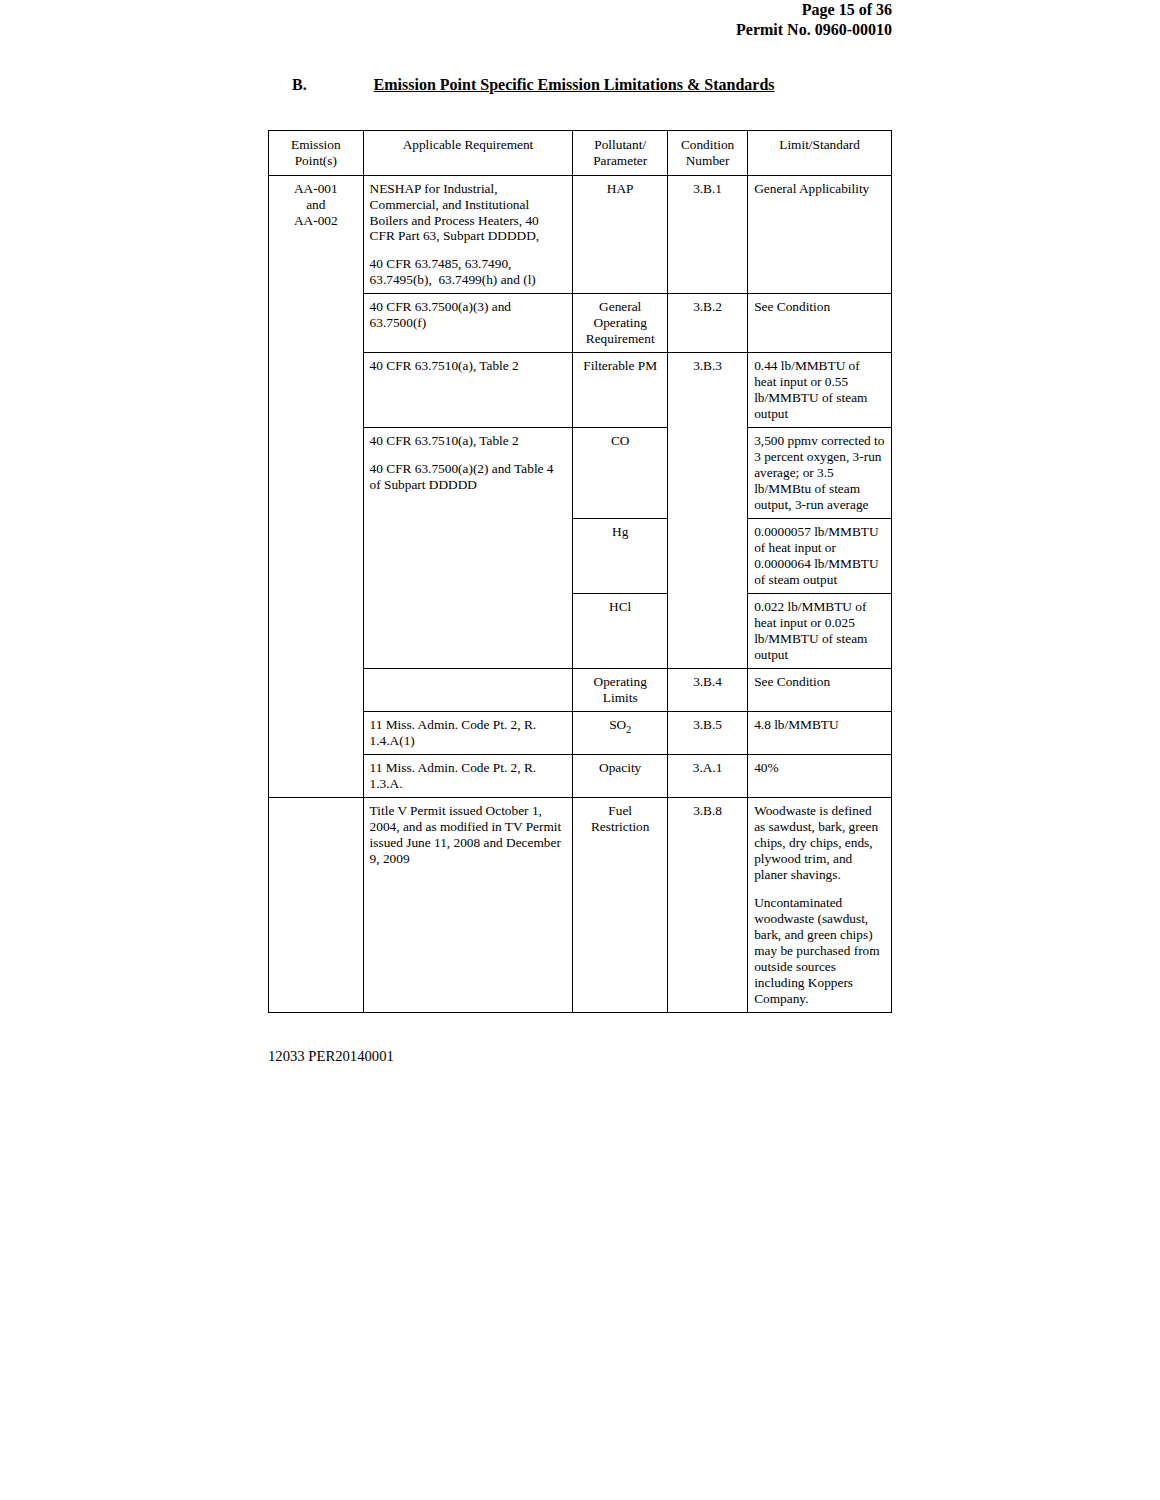Page 15 of 36
Permit No. 0960-00010
B. Emission Point Specific Emission Limitations & Standards
| Emission Point(s) | Applicable Requirement | Pollutant/ Parameter | Condition Number | Limit/Standard |
| --- | --- | --- | --- | --- |
| AA-001 and AA-002 | NESHAP for Industrial, Commercial, and Institutional Boilers and Process Heaters, 40 CFR Part 63, Subpart DDDDD, 40 CFR 63.7485, 63.7490, 63.7495(b), 63.7499(h) and (l) | HAP | 3.B.1 | General Applicability |
| 40 CFR 63.7500(a)(3) and 63.7500(f) | General Operating Requirement | 3.B.2 | See Condition |
| 40 CFR 63.7510(a), Table 2 | Filterable PM | 3.B.3 | 0.44 lb/MMBTU of heat input or 0.55 lb/MMBTU of steam output |
| 40 CFR 63.7510(a), Table 2 40 CFR 63.7500(a)(2) and Table 4 of Subpart DDDDD | CO | 3,500 ppmv corrected to 3 percent oxygen, 3-run average; or 3.5 lb/MMBtu of steam output, 3-run average |
| Hg | 0.0000057 lb/MMBTU of heat input or 0.0000064 lb/MMBTU of steam output |
| HCl | 0.022 lb/MMBTU of heat input or 0.025 lb/MMBTU of steam output |
| | Operating Limits | 3.B.4 | See Condition |
| 11 Miss. Admin. Code Pt. 2, R. 1.4.A(1) | SO 2 | 3.B.5 | 4.8 lb/MMBTU |
| 11 Miss. Admin. Code Pt. 2, R. 1.3.A. | Opacity | 3.A.1 | 40% |
| | Title V Permit issued October 1, 2004, and as modified in TV Permit issued June 11, 2008 and December 9, 2009 | Fuel Restriction | 3.B.8 | Woodwaste is defined as sawdust, bark, green chips, dry chips, ends, plywood trim, and planer shavings. Uncontaminated woodwaste (sawdust, bark, and green chips) may be purchased from outside sources including Koppers Company. |
12033 PER20140001